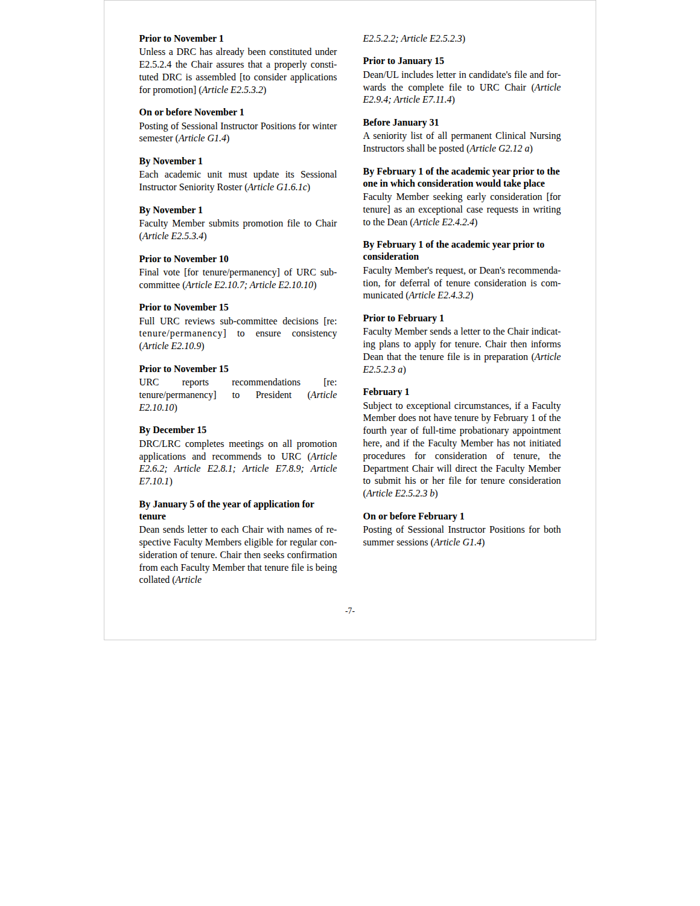Prior to November 1
Unless a DRC has already been constituted under E2.5.2.4 the Chair assures that a properly constituted DRC is assembled [to consider applications for promotion] (Article E2.5.3.2)
On or before November 1
Posting of Sessional Instructor Positions for winter semester (Article G1.4)
By November 1
Each academic unit must update its Sessional Instructor Seniority Roster (Article G1.6.1c)
By November 1
Faculty Member submits promotion file to Chair (Article E2.5.3.4)
Prior to November 10
Final vote [for tenure/permanency] of URC sub-committee (Article E2.10.7; Article E2.10.10)
Prior to November 15
Full URC reviews sub-committee decisions [re: tenure/permanency] to ensure consistency (Article E2.10.9)
Prior to November 15
URC reports recommendations [re: tenure/permanency] to President (Article E2.10.10)
By December 15
DRC/LRC completes meetings on all promotion applications and recommends to URC (Article E2.6.2; Article E2.8.1; Article E7.8.9; Article E7.10.1)
By January 5 of the year of application for tenure
Dean sends letter to each Chair with names of respective Faculty Members eligible for regular consideration of tenure. Chair then seeks confirmation from each Faculty Member that tenure file is being collated (Article
E2.5.2.2; Article E2.5.2.3)
Prior to January 15
Dean/UL includes letter in candidate's file and forwards the complete file to URC Chair (Article E2.9.4; Article E7.11.4)
Before January 31
A seniority list of all permanent Clinical Nursing Instructors shall be posted (Article G2.12 a)
By February 1 of the academic year prior to the one in which consideration would take place
Faculty Member seeking early consideration [for tenure] as an exceptional case requests in writing to the Dean (Article E2.4.2.4)
By February 1 of the academic year prior to consideration
Faculty Member's request, or Dean's recommendation, for deferral of tenure consideration is communicated (Article E2.4.3.2)
Prior to February 1
Faculty Member sends a letter to the Chair indicating plans to apply for tenure. Chair then informs Dean that the tenure file is in preparation (Article E2.5.2.3 a)
February 1
Subject to exceptional circumstances, if a Faculty Member does not have tenure by February 1 of the fourth year of full-time probationary appointment here, and if the Faculty Member has not initiated procedures for consideration of tenure, the Department Chair will direct the Faculty Member to submit his or her file for tenure consideration (Article E2.5.2.3 b)
On or before February 1
Posting of Sessional Instructor Positions for both summer sessions (Article G1.4)
-7-